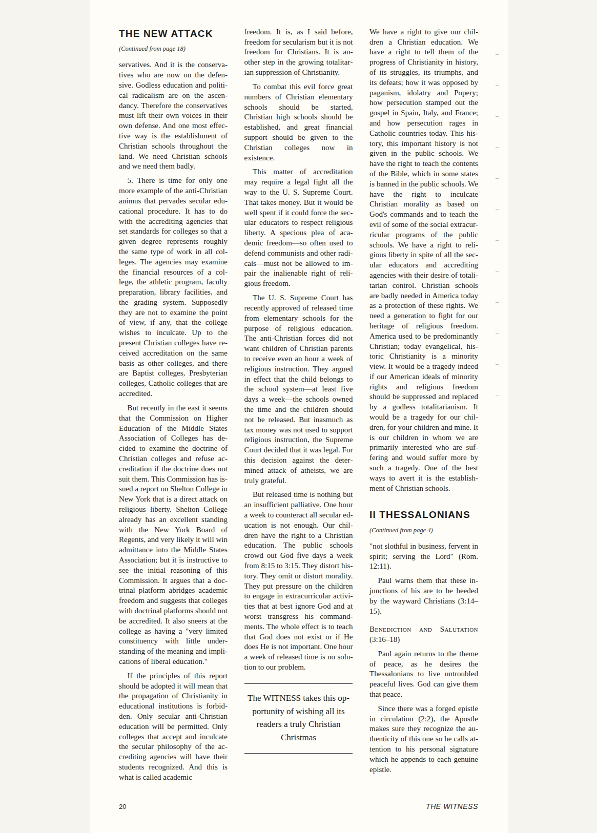The New Attack
(Continued from page 18)
servatives. And it is the conservatives who are now on the defensive. Godless education and political radicalism are on the ascendancy. Therefore the conservatives must lift their own voices in their own defense. And one most effective way is the establishment of Christian schools throughout the land. We need Christian schools and we need them badly.
5. There is time for only one more example of the anti-Christian animus that pervades secular educational procedure. It has to do with the accrediting agencies that set standards for colleges so that a given degree represents roughly the same type of work in all colleges. The agencies may examine the financial resources of a college, the athletic program, faculty preparation, library facilities, and the grading system. Supposedly they are not to examine the point of view, if any, that the college wishes to inculcate. Up to the present Christian colleges have received accreditation on the same basis as other colleges, and there are Baptist colleges, Presbyterian colleges, Catholic colleges that are accredited.
But recently in the east it seems that the Commission on Higher Education of the Middle States Association of Colleges has decided to examine the doctrine of Christian colleges and refuse accreditation if the doctrine does not suit them. This Commission has issued a report on Shelton College in New York that is a direct attack on religious liberty. Shelton College already has an excellent standing with the New York Board of Regents, and very likely it will win admittance into the Middle States Association; but it is instructive to see the initial reasoning of this Commission. It argues that a doctrinal platform abridges academic freedom and suggests that colleges with doctrinal platforms should not be accredited. It also sneers at the college as having a "very limited constituency with little understanding of the meaning and implications of liberal education."
If the principles of this report should be adopted it will mean that the propagation of Christianity in educational institutions is forbidden. Only secular anti-Christian education will be permitted. Only colleges that accept and inculcate the secular philosophy of the accrediting agencies will have their students recognized. And this is what is called academic
freedom. It is, as I said before, freedom for secularism but it is not freedom for Christians. It is another step in the growing totalitarian suppression of Christianity.
To combat this evil force great numbers of Christian elementary schools should be started, Christian high schools should be established, and great financial support should be given to the Christian colleges now in existence.
This matter of accreditation may require a legal fight all the way to the U. S. Supreme Court. That takes money. But it would be well spent if it could force the secular educators to respect religious liberty. A specious plea of academic freedom—so often used to defend communists and other radicals—must not be allowed to impair the inalienable right of religious freedom.
The U. S. Supreme Court has recently approved of released time from elementary schools for the purpose of religious education. The anti-Christian forces did not want children of Christian parents to receive even an hour a week of religious instruction. They argued in effect that the child belongs to the school system—at least five days a week—the schools owned the time and the children should not be released. But inasmuch as tax money was not used to support religious instruction, the Supreme Court decided that it was legal. For this decision against the determined attack of atheists, we are truly grateful.
But released time is nothing but an insufficient palliative. One hour a week to counteract all secular education is not enough. Our children have the right to a Christian education. The public schools crowd out God five days a week from 8:15 to 3:15. They distort history. They omit or distort morality. They put pressure on the children to engage in extracurricular activities that at best ignore God and at worst transgress his commandments. The whole effect is to teach that God does not exist or if He does He is not important. One hour a week of released time is no solution to our problem.
The WITNESS takes this opportunity of wishing all its readers a truly Christian Christmas
We have a right to give our children a Christian education. We have a right to tell them of the progress of Christianity in history, of its struggles, its triumphs, and its defeats; how it was opposed by paganism, idolatry and Popery; how persecution stamped out the gospel in Spain, Italy, and France; and how persecution rages in Catholic countries today. This history, this important history is not given in the public schools. We have the right to teach the contents of the Bible, which in some states is banned in the public schools. We have the right to inculcate Christian morality as based on God's commands and to teach the evil of some of the social extracurricular programs of the public schools. We have a right to religious liberty in spite of all the secular educators and accrediting agencies with their desire of totalitarian control. Christian schools are badly needed in America today as a protection of these rights. We need a generation to fight for our heritage of religious freedom. America used to be predominantly Christian; today evangelical, historic Christianity is a minority view. It would be a tragedy indeed if our American ideals of minority rights and religious freedom should be suppressed and replaced by a godless totalitarianism. It would be a tragedy for our children, for your children and mine. It is our children in whom we are primarily interested who are suffering and would suffer more by such a tragedy. One of the best ways to avert it is the establishment of Christian schools.
II Thessalonians
(Continued from page 4)
"not slothful in business, fervent in spirit; serving the Lord" (Rom. 12:11).
Paul warns them that these injunctions of his are to be heeded by the wayward Christians (3:14–15).
Benediction and Salutation (3:16–18)
Paul again returns to the theme of peace, as he desires the Thessalonians to live untroubled peaceful lives. God can give them that peace.
Since there was a forged epistle in circulation (2:2), the Apostle makes sure they recognize the authenticity of this one so he calls attention to his personal signature which he appends to each genuine epistle.
20
THE WITNESS